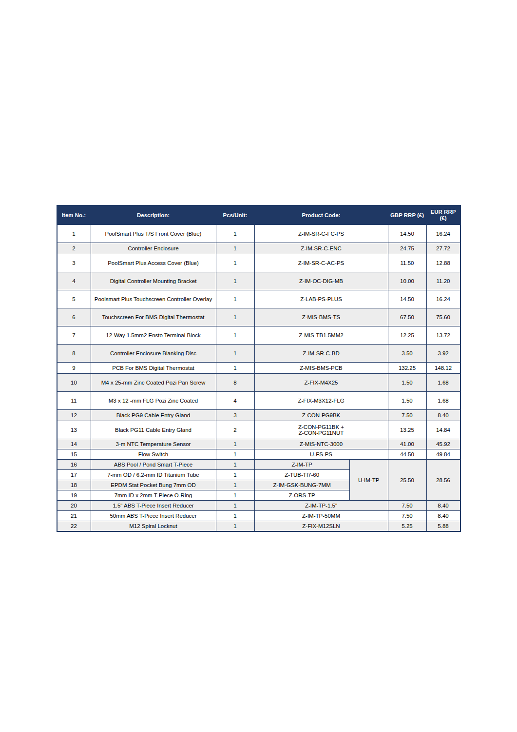| Item No.: | Description: | Pcs/Unit: | Product Code: | GBP RRP (£) | EUR RRP (€) |
| --- | --- | --- | --- | --- | --- |
| 1 | PoolSmart Plus T/S Front Cover (Blue) | 1 | Z-IM-SR-C-FC-PS | 14.50 | 16.24 |
| 2 | Controller Enclosure | 1 | Z-IM-SR-C-ENC | 24.75 | 27.72 |
| 3 | PoolSmart Plus Access Cover (Blue) | 1 | Z-IM-SR-C-AC-PS | 11.50 | 12.88 |
| 4 | Digital Controller Mounting Bracket | 1 | Z-IM-OC-DIG-MB | 10.00 | 11.20 |
| 5 | Poolsmart Plus Touchscreen Controller Overlay | 1 | Z-LAB-PS-PLUS | 14.50 | 16.24 |
| 6 | Touchscreen For BMS Digital Thermostat | 1 | Z-MIS-BMS-TS | 67.50 | 75.60 |
| 7 | 12-Way 1.5mm2 Ensto Terminal Block | 1 | Z-MIS-TB1.5MM2 | 12.25 | 13.72 |
| 8 | Controller Enclosure Blanking Disc | 1 | Z-IM-SR-C-BD | 3.50 | 3.92 |
| 9 | PCB For BMS Digital Thermostat | 1 | Z-MIS-BMS-PCB | 132.25 | 148.12 |
| 10 | M4 x 25-mm Zinc Coated Pozi Pan Screw | 8 | Z-FIX-M4X25 | 1.50 | 1.68 |
| 11 | M3 x 12 -mm FLG Pozi Zinc Coated | 4 | Z-FIX-M3X12-FLG | 1.50 | 1.68 |
| 12 | Black PG9 Cable Entry Gland | 3 | Z-CON-PG9BK | 7.50 | 8.40 |
| 13 | Black PG11 Cable Entry Gland | 2 | Z-CON-PG11BK + Z-CON-PG11NUT | 13.25 | 14.84 |
| 14 | 3-m NTC Temperature Sensor | 1 | Z-MIS-NTC-3000 | 41.00 | 45.92 |
| 15 | Flow Switch | 1 | U-FS-PS | 44.50 | 49.84 |
| 16 | ABS Pool / Pond Smart T-Piece | 1 | Z-IM-TP | U-IM-TP | 25.50 | 28.56 |
| 17 | 7-mm OD / 6.2-mm ID Titanium Tube | 1 | Z-TUB-TI7-60 |
| 18 | EPDM Stat Pocket Bung 7mm OD | 1 | Z-IM-GSK-BUNG-7MM |
| 19 | 7mm ID x 2mm T-Piece O-Ring | 1 | Z-ORS-TP |
| 20 | 1.5" ABS T-Piece Insert Reducer | 1 | Z-IM-TP-1.5" | 7.50 | 8.40 |
| 21 | 50mm ABS T-Piece Insert Reducer | 1 | Z-IM-TP-50MM | 7.50 | 8.40 |
| 22 | M12 Spiral Locknut | 1 | Z-FIX-M12SLN | 5.25 | 5.88 |